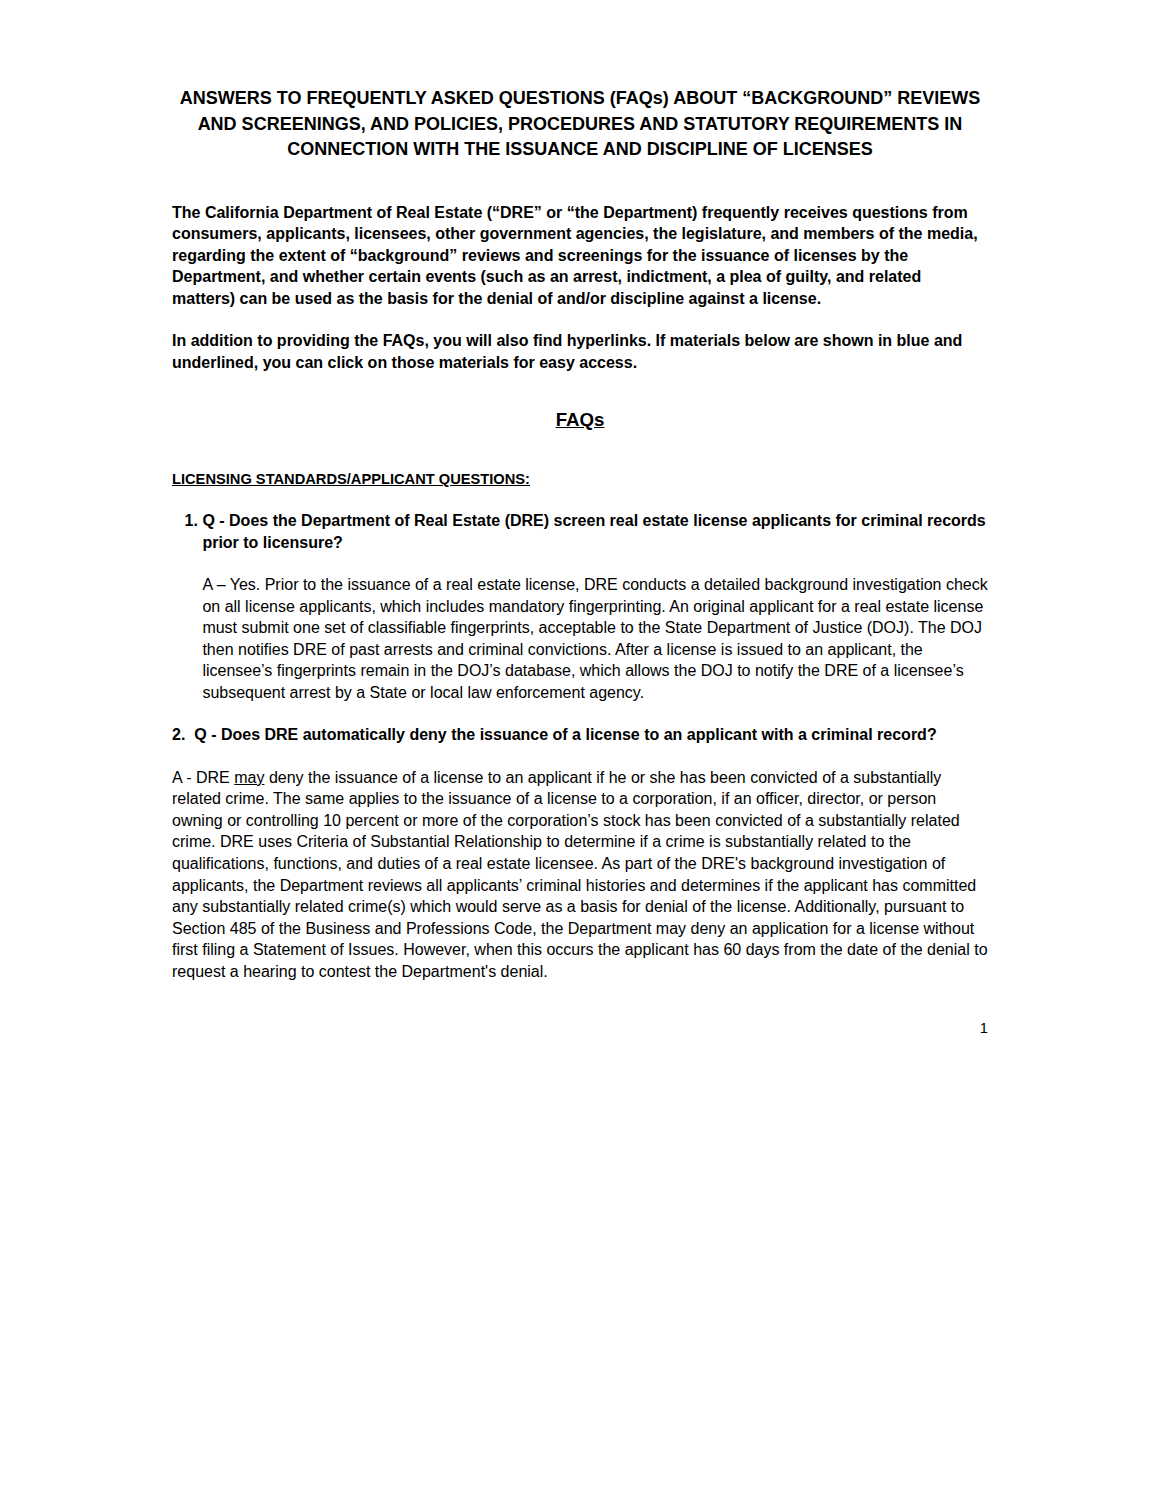ANSWERS TO FREQUENTLY ASKED QUESTIONS (FAQs) ABOUT “BACKGROUND” REVIEWS AND SCREENINGS, AND POLICIES, PROCEDURES AND STATUTORY REQUIREMENTS IN CONNECTION WITH THE ISSUANCE AND DISCIPLINE OF LICENSES
The California Department of Real Estate (“DRE” or “the Department) frequently receives questions from consumers, applicants, licensees, other government agencies, the legislature, and members of the media, regarding the extent of “background” reviews and screenings for the issuance of licenses by the Department, and whether certain events (such as an arrest, indictment, a plea of guilty, and related matters) can be used as the basis for the denial of and/or discipline against a license.
In addition to providing the FAQs, you will also find hyperlinks. If materials below are shown in blue and underlined, you can click on those materials for easy access.
FAQs
LICENSING STANDARDS/APPLICANT QUESTIONS:
Q - Does the Department of Real Estate (DRE) screen real estate license applicants for criminal records prior to licensure?
A – Yes. Prior to the issuance of a real estate license, DRE conducts a detailed background investigation check on all license applicants, which includes mandatory fingerprinting. An original applicant for a real estate license must submit one set of classifiable fingerprints, acceptable to the State Department of Justice (DOJ). The DOJ then notifies DRE of past arrests and criminal convictions. After a license is issued to an applicant, the licensee’s fingerprints remain in the DOJ’s database, which allows the DOJ to notify the DRE of a licensee’s subsequent arrest by a State or local law enforcement agency.
2. Q - Does DRE automatically deny the issuance of a license to an applicant with a criminal record?
A - DRE may deny the issuance of a license to an applicant if he or she has been convicted of a substantially related crime. The same applies to the issuance of a license to a corporation, if an officer, director, or person owning or controlling 10 percent or more of the corporation’s stock has been convicted of a substantially related crime. DRE uses Criteria of Substantial Relationship to determine if a crime is substantially related to the qualifications, functions, and duties of a real estate licensee. As part of the DRE's background investigation of applicants, the Department reviews all applicants’ criminal histories and determines if the applicant has committed any substantially related crime(s) which would serve as a basis for denial of the license. Additionally, pursuant to Section 485 of the Business and Professions Code, the Department may deny an application for a license without first filing a Statement of Issues. However, when this occurs the applicant has 60 days from the date of the denial to request a hearing to contest the Department's denial.
1